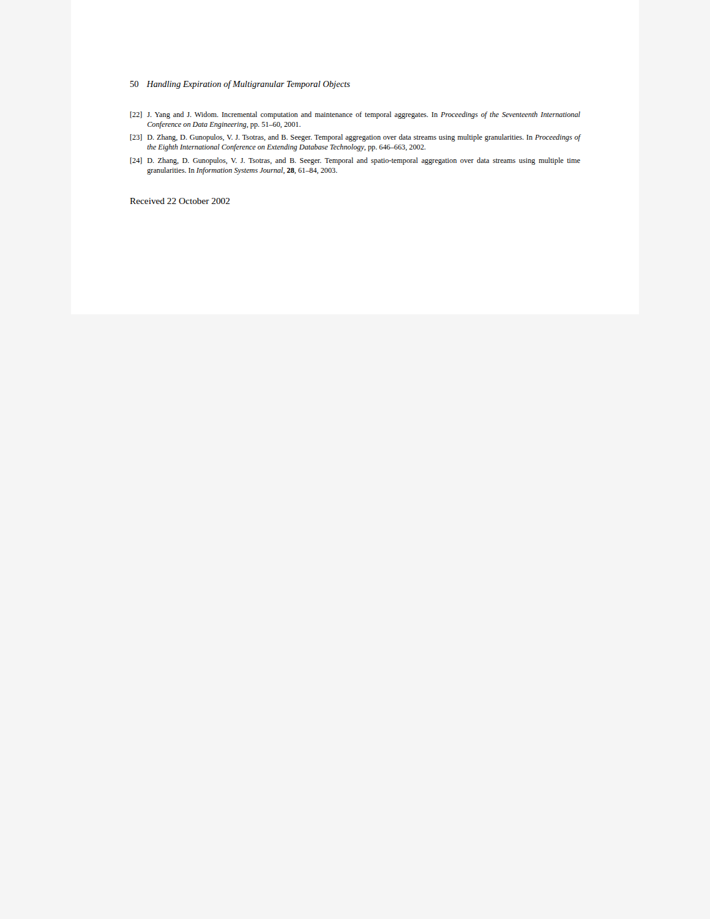50 Handling Expiration of Multigranular Temporal Objects
[22] J. Yang and J. Widom. Incremental computation and maintenance of temporal aggregates. In Proceedings of the Seventeenth International Conference on Data Engineering, pp. 51–60, 2001.
[23] D. Zhang, D. Gunopulos, V. J. Tsotras, and B. Seeger. Temporal aggregation over data streams using multiple granularities. In Proceedings of the Eighth International Conference on Extending Database Technology, pp. 646–663, 2002.
[24] D. Zhang, D. Gunopulos, V. J. Tsotras, and B. Seeger. Temporal and spatio-temporal aggregation over data streams using multiple time granularities. In Information Systems Journal, 28, 61–84, 2003.
Received 22 October 2002